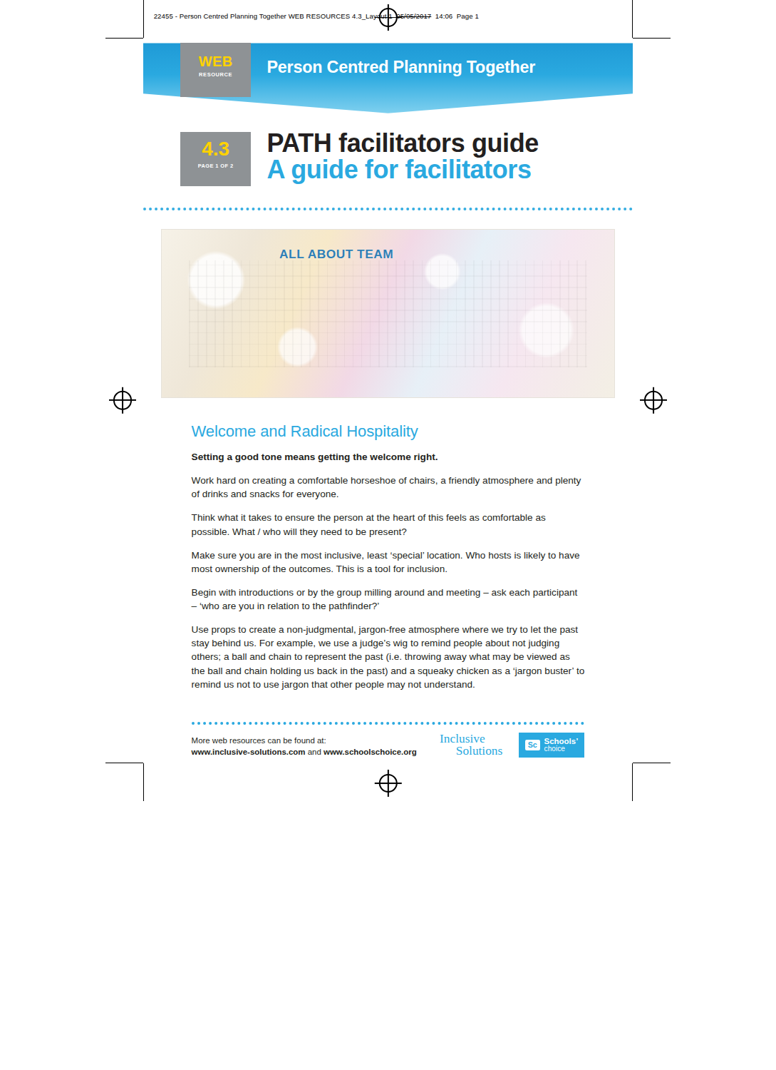22455 - Person Centred Planning Together WEB RESOURCES 4.3_Layout 1 05/05/2017 14:06 Page 1
WEB RESOURCE
Person Centred Planning Together
4.3 PAGE 1 OF 2
PATH facilitators guide
A guide for facilitators
Welcome and Radical Hospitality
Setting a good tone means getting the welcome right.
Work hard on creating a comfortable horseshoe of chairs, a friendly atmosphere and plenty of drinks and snacks for everyone.
Think what it takes to ensure the person at the heart of this feels as comfortable as possible. What / who will they need to be present?
Make sure you are in the most inclusive, least ‘special’ location. Who hosts is likely to have most ownership of the outcomes. This is a tool for inclusion.
Begin with introductions or by the group milling around and meeting – ask each participant – ‘who are you in relation to the pathfinder?’
Use props to create a non-judgmental, jargon-free atmosphere where we try to let the past stay behind us. For example, we use a judge’s wig to remind people about not judging others; a ball and chain to represent the past (i.e. throwing away what may be viewed as the ball and chain holding us back in the past) and a squeaky chicken as a ‘jargon buster’ to remind us not to use jargon that other people may not understand.
More web resources can be found at:
www.inclusive-solutions.com and www.schoolschoice.org
Inclusive Solutions
Sc Schools’choice